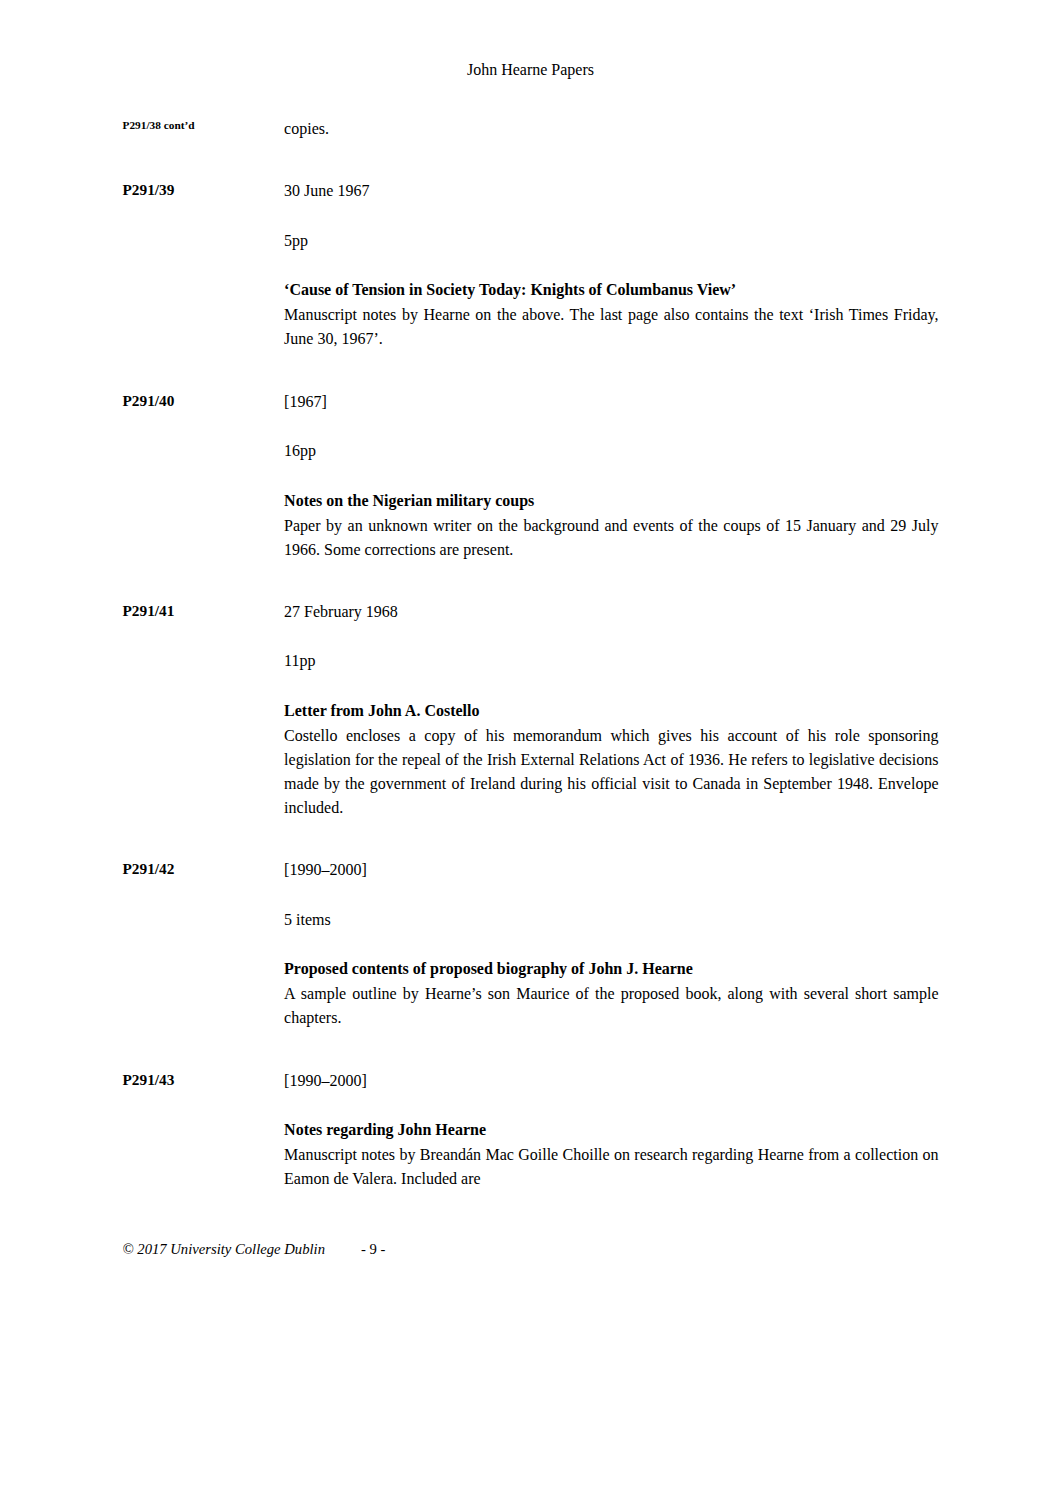John Hearne Papers
P291/38 cont’d
copies.
P291/39
30 June 1967
5pp
‘Cause of Tension in Society Today: Knights of Columbanus View’
Manuscript notes by Hearne on the above. The last page also contains the text ‘Irish Times Friday, June 30, 1967’.
P291/40
[1967]
16pp
Notes on the Nigerian military coups
Paper by an unknown writer on the background and events of the coups of 15 January and 29 July 1966. Some corrections are present.
P291/41
27 February 1968
11pp
Letter from John A. Costello
Costello encloses a copy of his memorandum which gives his account of his role sponsoring legislation for the repeal of the Irish External Relations Act of 1936. He refers to legislative decisions made by the government of Ireland during his official visit to Canada in September 1948. Envelope included.
P291/42
[1990–2000]
5 items
Proposed contents of proposed biography of John J. Hearne
A sample outline by Hearne’s son Maurice of the proposed book, along with several short sample chapters.
P291/43
[1990–2000]
Notes regarding John Hearne
Manuscript notes by Breandán Mac Goille Choille on research regarding Hearne from a collection on Eamon de Valera. Included are
© 2017 University College Dublin - 9 -